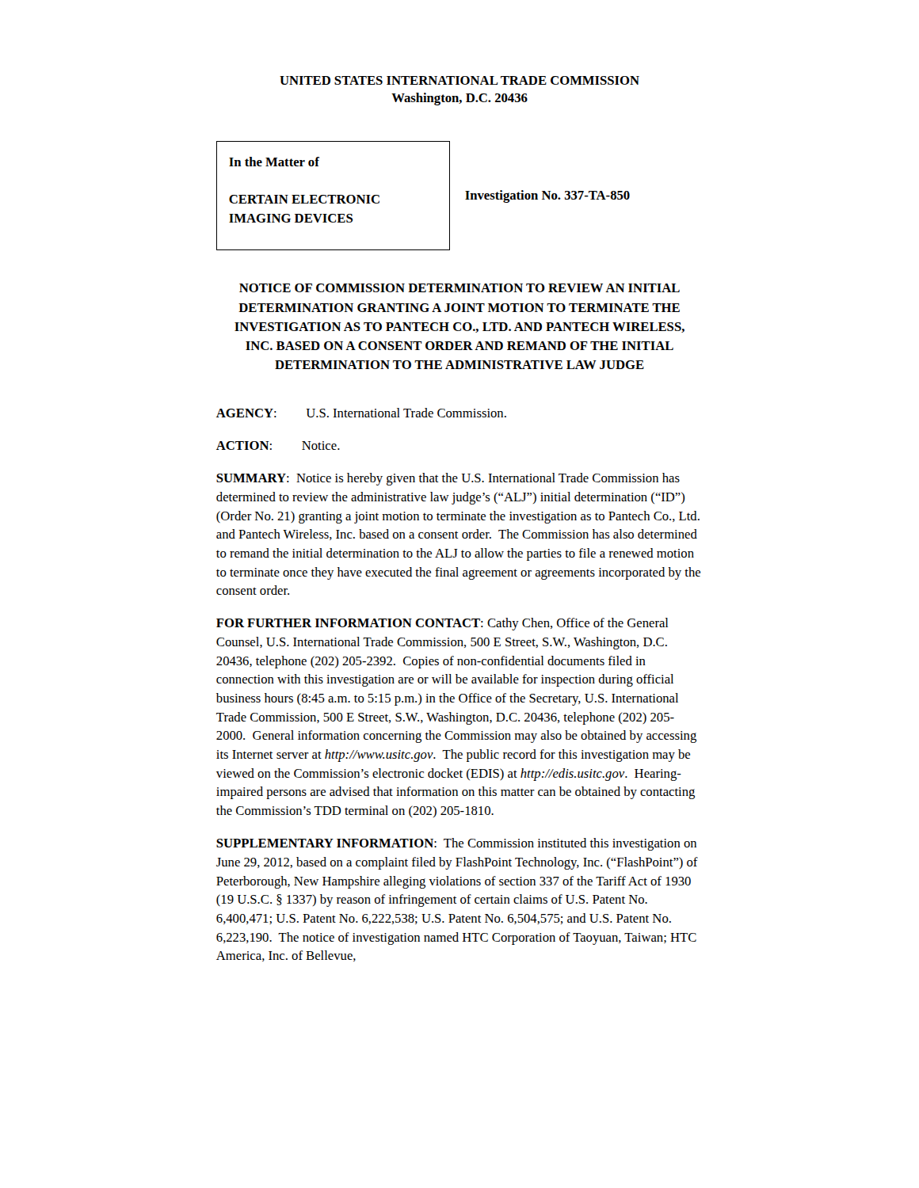UNITED STATES INTERNATIONAL TRADE COMMISSION
Washington, D.C. 20436
| In the Matter of CERTAIN ELECTRONIC IMAGING DEVICES | Investigation No. 337-TA-850 |
Notice of Commission Determination to Review an Initial Determination Granting a Joint Motion to Terminate the Investigation as to Pantech Co., Ltd. and Pantech Wireless, Inc. Based on a Consent Order and Remand of the Initial Determination to the Administrative Law Judge
AGENCY: U.S. International Trade Commission.
ACTION: Notice.
SUMMARY: Notice is hereby given that the U.S. International Trade Commission has determined to review the administrative law judge’s (“ALJ”) initial determination (“ID”) (Order No. 21) granting a joint motion to terminate the investigation as to Pantech Co., Ltd. and Pantech Wireless, Inc. based on a consent order. The Commission has also determined to remand the initial determination to the ALJ to allow the parties to file a renewed motion to terminate once they have executed the final agreement or agreements incorporated by the consent order.
FOR FURTHER INFORMATION CONTACT: Cathy Chen, Office of the General Counsel, U.S. International Trade Commission, 500 E Street, S.W., Washington, D.C. 20436, telephone (202) 205-2392. Copies of non-confidential documents filed in connection with this investigation are or will be available for inspection during official business hours (8:45 a.m. to 5:15 p.m.) in the Office of the Secretary, U.S. International Trade Commission, 500 E Street, S.W., Washington, D.C. 20436, telephone (202) 205-2000. General information concerning the Commission may also be obtained by accessing its Internet server at http://www.usitc.gov. The public record for this investigation may be viewed on the Commission’s electronic docket (EDIS) at http://edis.usitc.gov. Hearing-impaired persons are advised that information on this matter can be obtained by contacting the Commission’s TDD terminal on (202) 205-1810.
SUPPLEMENTARY INFORMATION: The Commission instituted this investigation on June 29, 2012, based on a complaint filed by FlashPoint Technology, Inc. (“FlashPoint”) of Peterborough, New Hampshire alleging violations of section 337 of the Tariff Act of 1930 (19 U.S.C. § 1337) by reason of infringement of certain claims of U.S. Patent No. 6,400,471; U.S. Patent No. 6,222,538; U.S. Patent No. 6,504,575; and U.S. Patent No. 6,223,190. The notice of investigation named HTC Corporation of Taoyuan, Taiwan; HTC America, Inc. of Bellevue,